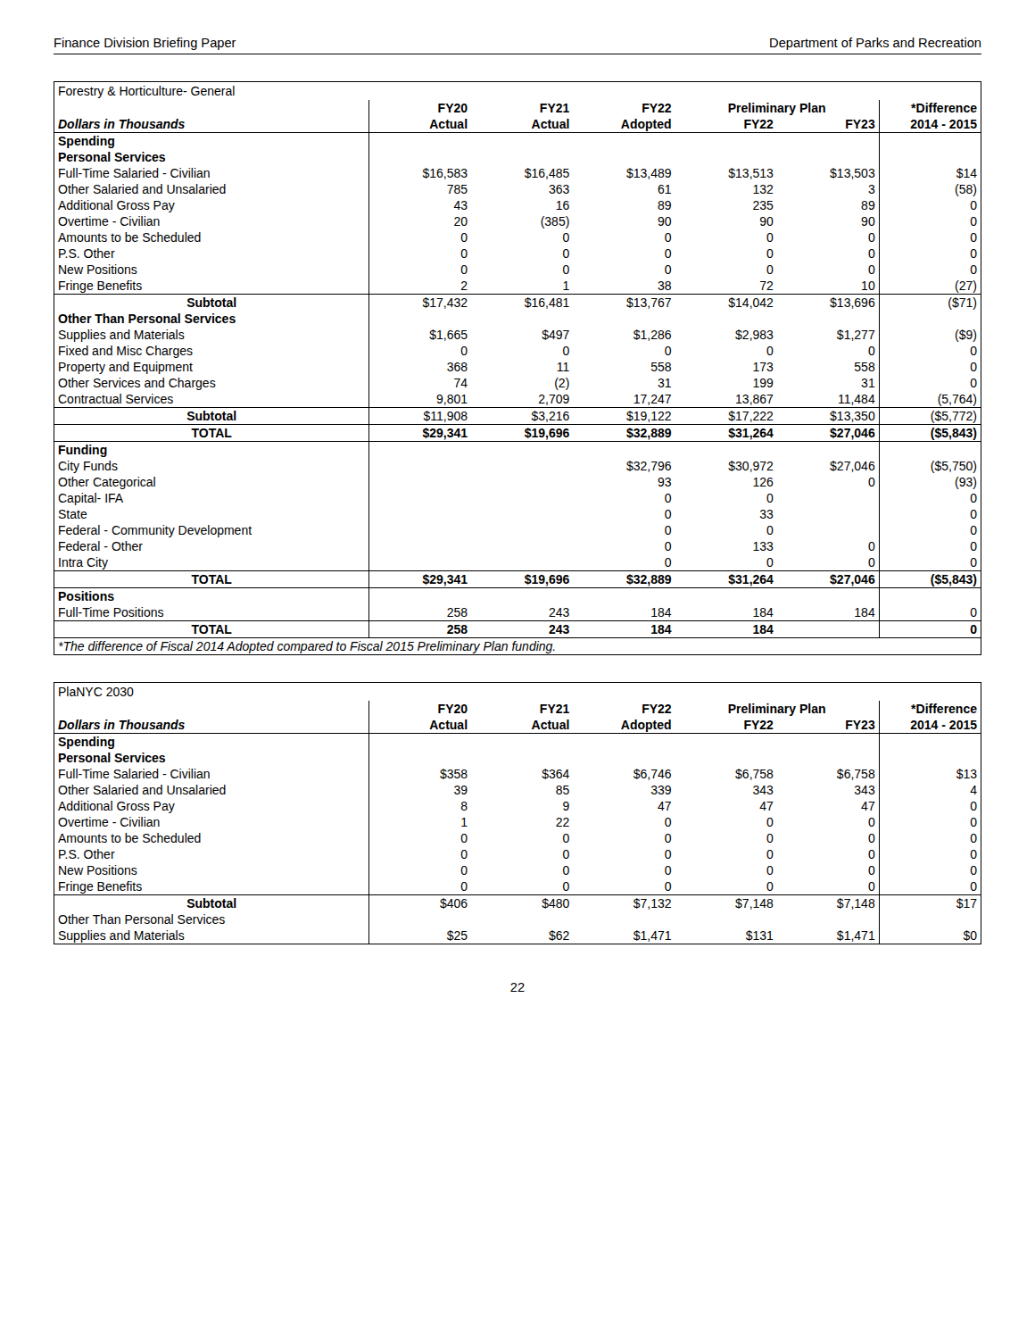Finance Division Briefing Paper Department of Parks and Recreation
Forestry & Horticulture- General
| | FY20 | FY21 | FY22 | Preliminary Plan | *Difference |
| --- | --- | --- | --- | --- | --- |
| Dollars in Thousands | Actual | Actual | Adopted | FY22 | FY23 | 2014 - 2015 |
| Spending | | | | | | |
| Personal Services | | | | | | |
| Full-Time Salaried - Civilian | $16,583 | $16,485 | $13,489 | $13,513 | $13,503 | $14 |
| Other Salaried and Unsalaried | 785 | 363 | 61 | 132 | 3 | (58) |
| Additional Gross Pay | 43 | 16 | 89 | 235 | 89 | 0 |
| Overtime - Civilian | 20 | (385) | 90 | 90 | 90 | 0 |
| Amounts to be Scheduled | 0 | 0 | 0 | 0 | 0 | 0 |
| P.S. Other | 0 | 0 | 0 | 0 | 0 | 0 |
| New Positions | 0 | 0 | 0 | 0 | 0 | 0 |
| Fringe Benefits | 2 | 1 | 38 | 72 | 10 | (27) |
| Subtotal | $17,432 | $16,481 | $13,767 | $14,042 | $13,696 | ($71) |
| Other Than Personal Services | | | | | | |
| Supplies and Materials | $1,665 | $497 | $1,286 | $2,983 | $1,277 | ($9) |
| Fixed and Misc Charges | 0 | 0 | 0 | 0 | 0 | 0 |
| Property and Equipment | 368 | 11 | 558 | 173 | 558 | 0 |
| Other Services and Charges | 74 | (2) | 31 | 199 | 31 | 0 |
| Contractual Services | 9,801 | 2,709 | 17,247 | 13,867 | 11,484 | (5,764) |
| Subtotal | $11,908 | $3,216 | $19,122 | $17,222 | $13,350 | ($5,772) |
| TOTAL | $29,341 | $19,696 | $32,889 | $31,264 | $27,046 | ($5,843) |
| Funding | | | | | | |
| City Funds | | | $32,796 | $30,972 | $27,046 | ($5,750) |
| Other Categorical | | | 93 | 126 | 0 | (93) |
| Capital- IFA | | | 0 | 0 | | 0 |
| State | | | 0 | 33 | | 0 |
| Federal - Community Development | | | 0 | 0 | | 0 |
| Federal - Other | | | 0 | 133 | 0 | 0 |
| Intra City | | | 0 | 0 | 0 | 0 |
| TOTAL | $29,341 | $19,696 | $32,889 | $31,264 | $27,046 | ($5,843) |
| Positions | | | | | | |
| Full-Time Positions | 258 | 243 | 184 | 184 | 184 | 0 |
| TOTAL | 258 | 243 | 184 | 184 | | 0 |
| *The difference of Fiscal 2014 Adopted compared to Fiscal 2015 Preliminary Plan funding. |
PlaNYC 2030
| | FY20 | FY21 | FY22 | Preliminary Plan | *Difference |
| --- | --- | --- | --- | --- | --- |
| Dollars in Thousands | Actual | Actual | Adopted | FY22 | FY23 | 2014 - 2015 |
| Spending | | | | | | |
| Personal Services | | | | | | |
| Full-Time Salaried - Civilian | $358 | $364 | $6,746 | $6,758 | $6,758 | $13 |
| Other Salaried and Unsalaried | 39 | 85 | 339 | 343 | 343 | 4 |
| Additional Gross Pay | 8 | 9 | 47 | 47 | 47 | 0 |
| Overtime - Civilian | 1 | 22 | 0 | 0 | 0 | 0 |
| Amounts to be Scheduled | 0 | 0 | 0 | 0 | 0 | 0 |
| P.S. Other | 0 | 0 | 0 | 0 | 0 | 0 |
| New Positions | 0 | 0 | 0 | 0 | 0 | 0 |
| Fringe Benefits | 0 | 0 | 0 | 0 | 0 | 0 |
| Subtotal | $406 | $480 | $7,132 | $7,148 | $7,148 | $17 |
| Other Than Personal Services | | | | | | |
| Supplies and Materials | $25 | $62 | $1,471 | $131 | $1,471 | $0 |
22